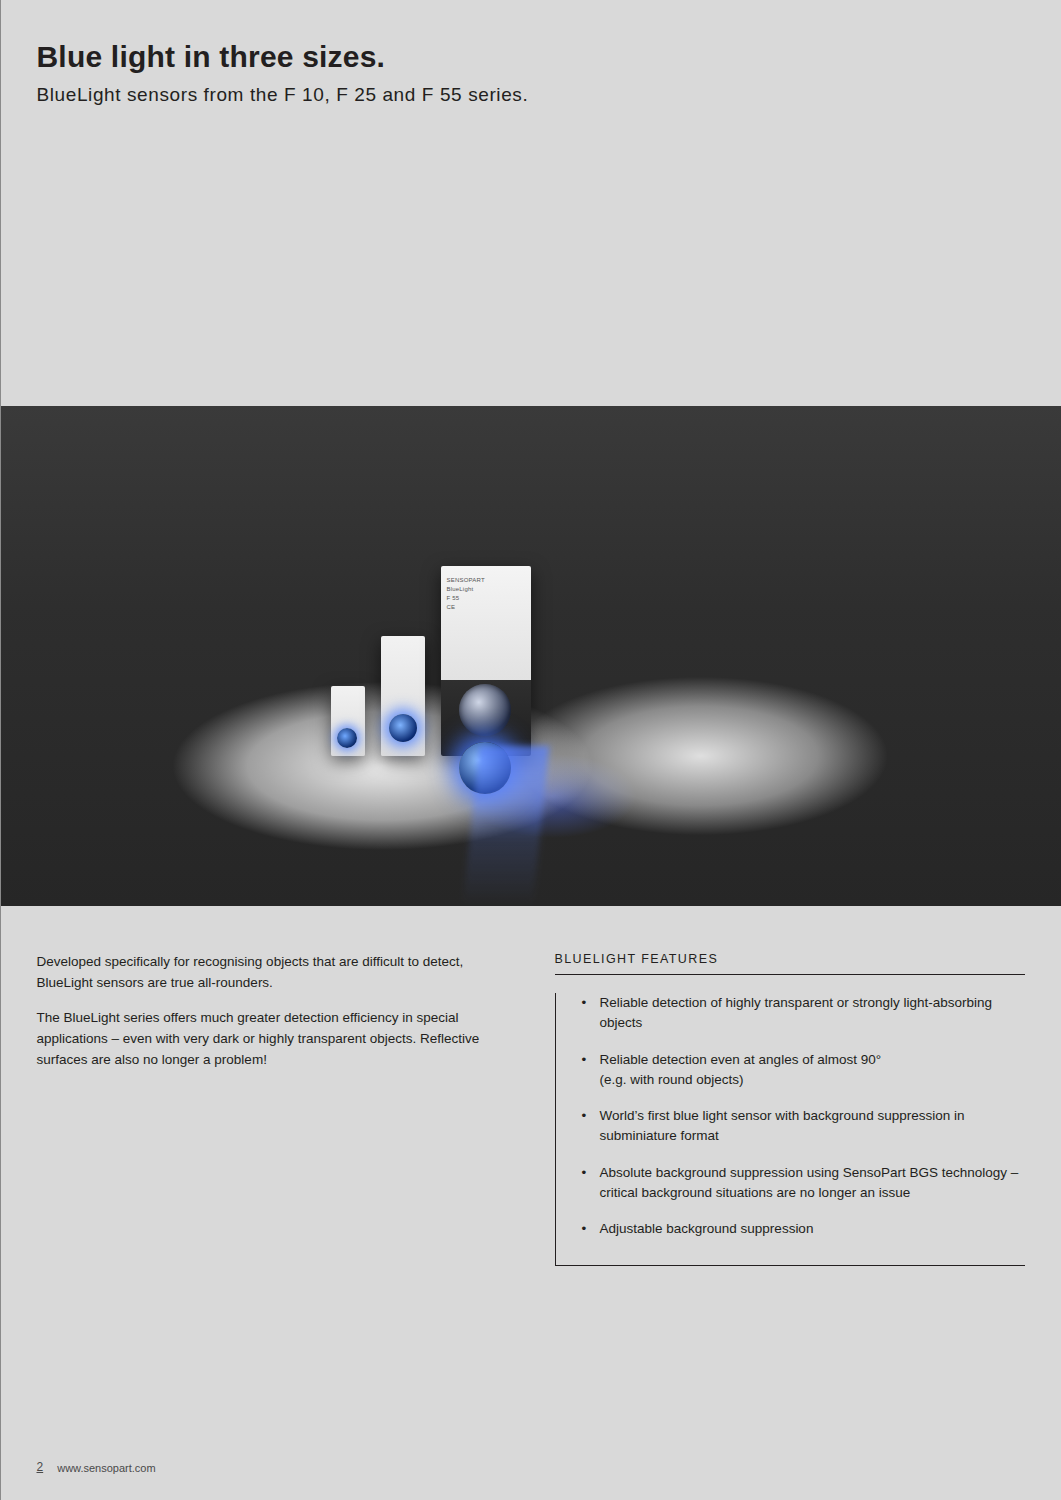Blue light in three sizes.
BlueLight sensors from the F 10, F 25 and F 55 series.
SENSOPART
BlueLight
F 55
CE
Developed specifically for recognising objects that are difficult to detect, BlueLight sensors are true all-rounders.
The BlueLight series offers much greater detection efficiency in special applications – even with very dark or highly transparent objects. Reflective surfaces are also no longer a problem!
BLUELIGHT FEATURES
Reliable detection of highly transparent or strongly light-absorbing objects
Reliable detection even at angles of almost 90°
(e.g. with round objects)
World’s first blue light sensor with background suppression in subminiature format
Absolute background suppression using SensoPart BGS technology – critical background situations are no longer an issue
Adjustable background suppression
2 www.sensopart.com